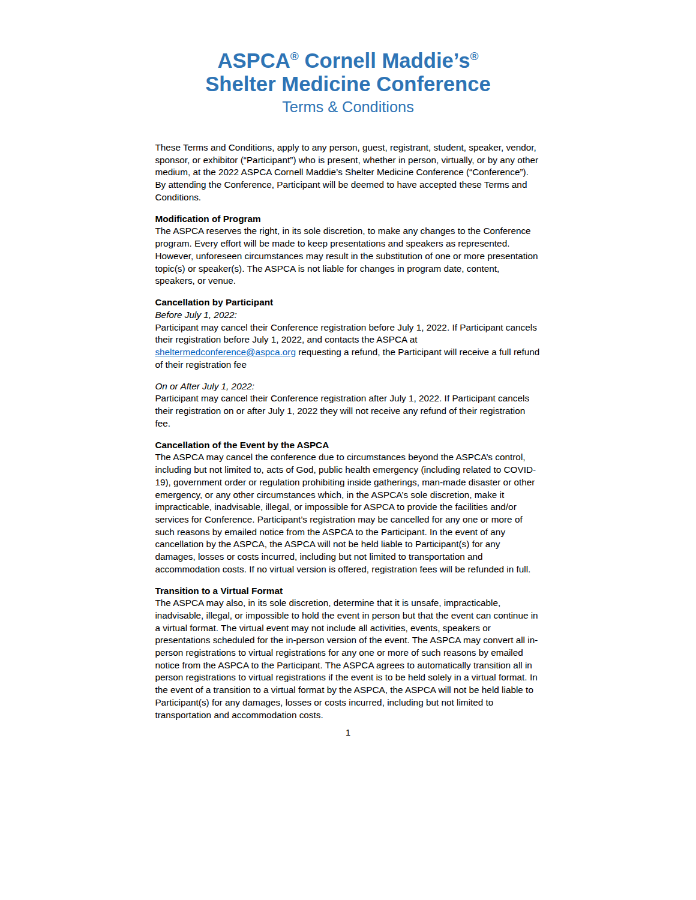ASPCA® Cornell Maddie’s®
Shelter Medicine Conference
Terms & Conditions
These Terms and Conditions, apply to any person, guest, registrant, student, speaker, vendor, sponsor, or exhibitor (“Participant”) who is present, whether in person, virtually, or by any other medium, at the 2022 ASPCA Cornell Maddie’s Shelter Medicine Conference (“Conference”). By attending the Conference, Participant will be deemed to have accepted these Terms and Conditions.
Modification of Program
The ASPCA reserves the right, in its sole discretion, to make any changes to the Conference program. Every effort will be made to keep presentations and speakers as represented. However, unforeseen circumstances may result in the substitution of one or more presentation topic(s) or speaker(s). The ASPCA is not liable for changes in program date, content, speakers, or venue.
Cancellation by Participant
Before July 1, 2022:
Participant may cancel their Conference registration before July 1, 2022. If Participant cancels their registration before July 1, 2022, and contacts the ASPCA at sheltermedconference@aspca.org requesting a refund, the Participant will receive a full refund of their registration fee
On or After July 1, 2022:
Participant may cancel their Conference registration after July 1, 2022. If Participant cancels their registration on or after July 1, 2022 they will not receive any refund of their registration fee.
Cancellation of the Event by the ASPCA
The ASPCA may cancel the conference due to circumstances beyond the ASPCA’s control, including but not limited to, acts of God, public health emergency (including related to COVID-19), government order or regulation prohibiting inside gatherings, man-made disaster or other emergency, or any other circumstances which, in the ASPCA’s sole discretion, make it impracticable, inadvisable, illegal, or impossible for ASPCA to provide the facilities and/or services for Conference. Participant’s registration may be cancelled for any one or more of such reasons by emailed notice from the ASPCA to the Participant. In the event of any cancellation by the ASPCA, the ASPCA will not be held liable to Participant(s) for any damages, losses or costs incurred, including but not limited to transportation and accommodation costs. If no virtual version is offered, registration fees will be refunded in full.
Transition to a Virtual Format
The ASPCA may also, in its sole discretion, determine that it is unsafe, impracticable, inadvisable, illegal, or impossible to hold the event in person but that the event can continue in a virtual format. The virtual event may not include all activities, events, speakers or presentations scheduled for the in-person version of the event. The ASPCA may convert all in-person registrations to virtual registrations for any one or more of such reasons by emailed notice from the ASPCA to the Participant. The ASPCA agrees to automatically transition all in person registrations to virtual registrations if the event is to be held solely in a virtual format. In the event of a transition to a virtual format by the ASPCA, the ASPCA will not be held liable to Participant(s) for any damages, losses or costs incurred, including but not limited to transportation and accommodation costs.
1